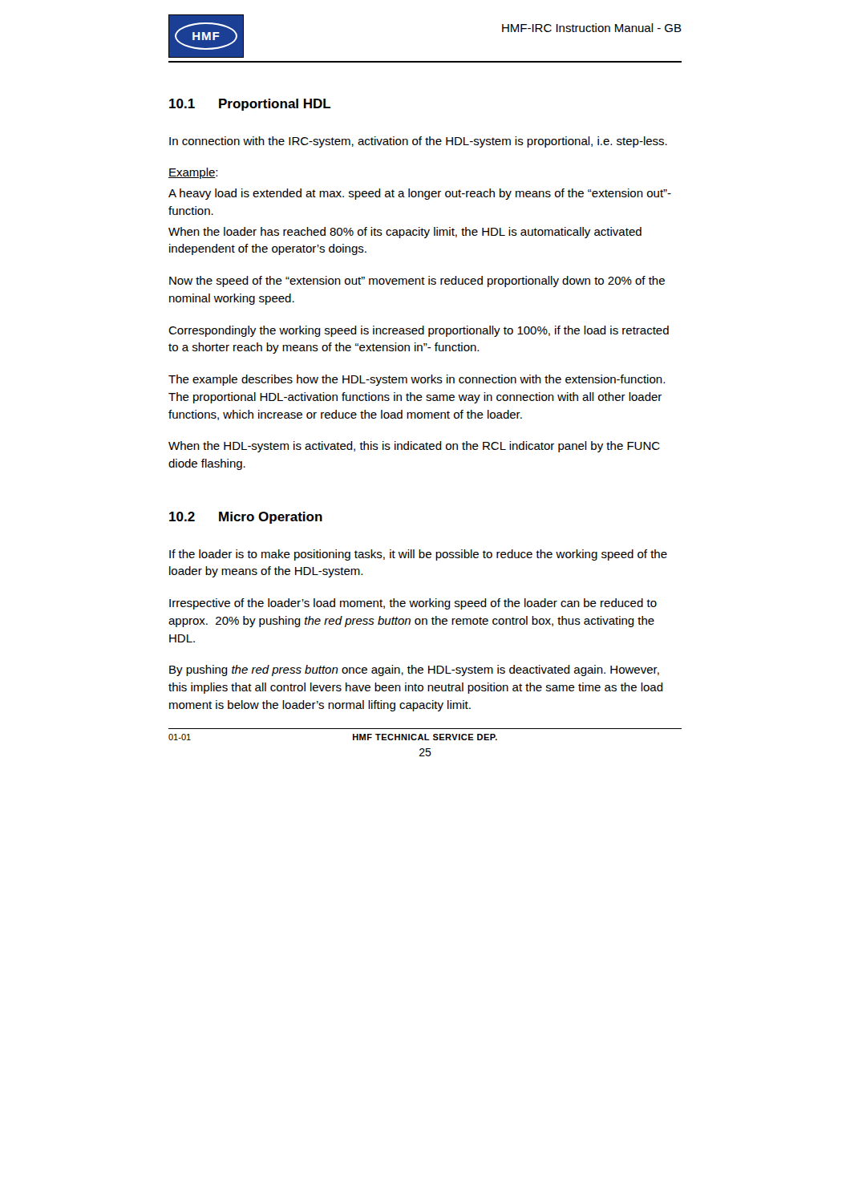HMF
HMF-IRC Instruction Manual - GB
10.1 Proportional HDL
In connection with the IRC-system, activation of the HDL-system is proportional, i.e. step-less.
Example:
A heavy load is extended at max. speed at a longer out-reach by means of the “extension out”-function.
When the loader has reached 80% of its capacity limit, the HDL is automatically activated independent of the operator’s doings.
Now the speed of the “extension out” movement is reduced proportionally down to 20% of the nominal working speed.
Correspondingly the working speed is increased proportionally to 100%, if the load is retracted to a shorter reach by means of the “extension in”- function.
The example describes how the HDL-system works in connection with the extension-function. The proportional HDL-activation functions in the same way in connection with all other loader functions, which increase or reduce the load moment of the loader.
When the HDL-system is activated, this is indicated on the RCL indicator panel by the FUNC diode flashing.
10.2 Micro Operation
If the loader is to make positioning tasks, it will be possible to reduce the working speed of the loader by means of the HDL-system.
Irrespective of the loader’s load moment, the working speed of the loader can be reduced to approx. 20% by pushing the red press button on the remote control box, thus activating the HDL.
By pushing the red press button once again, the HDL-system is deactivated again. However, this implies that all control levers have been into neutral position at the same time as the load moment is below the loader’s normal lifting capacity limit.
01-01
HMF TECHNICAL SERVICE DEP.
25